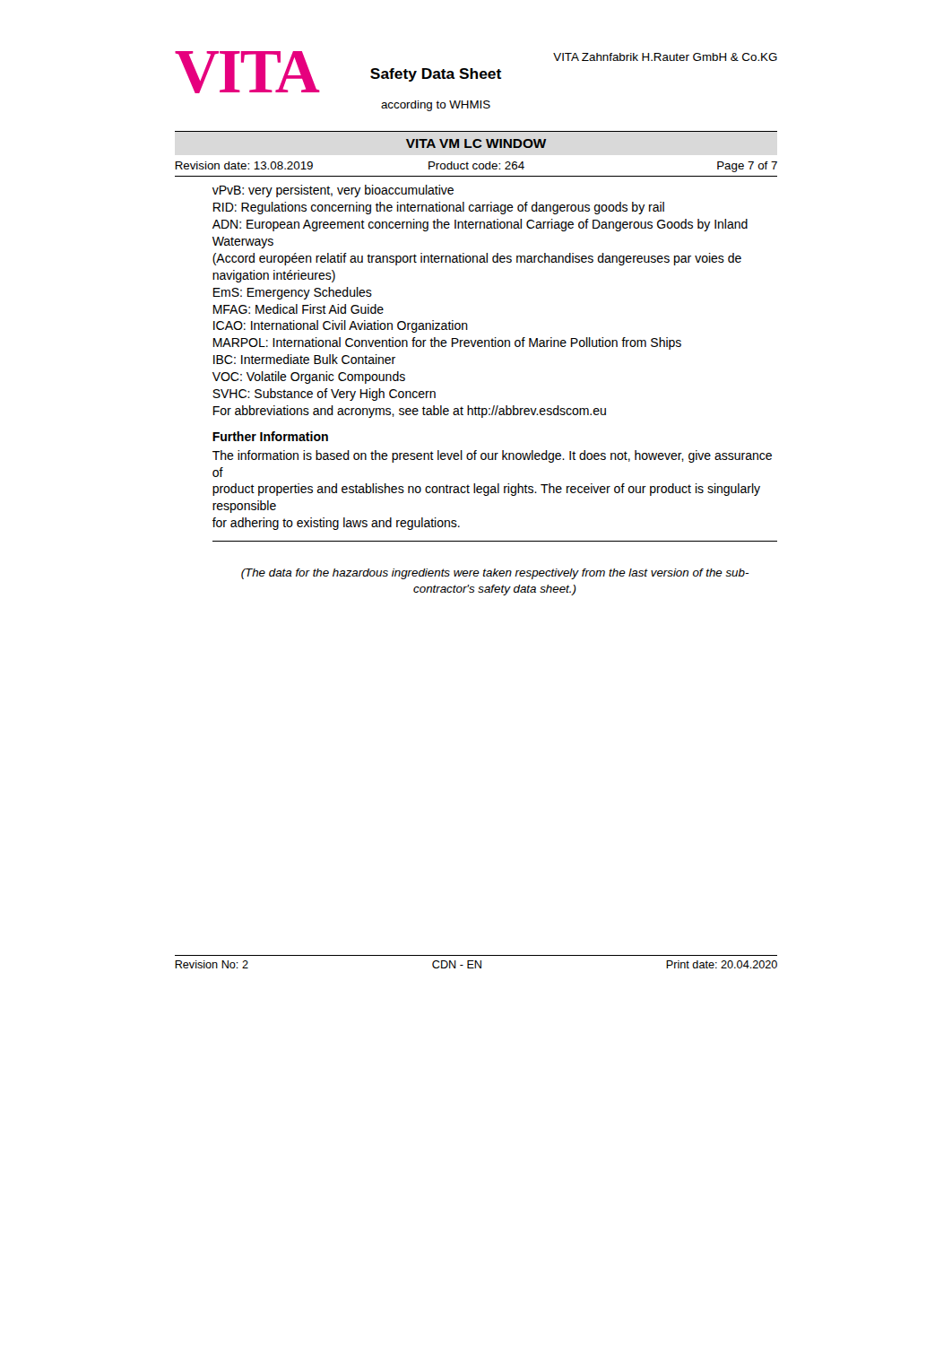VITA
Safety Data Sheet
according to WHMIS
VITA Zahnfabrik H.Rauter GmbH & Co.KG
VITA VM LC WINDOW
Revision date: 13.08.2019
Product code: 264
Page 7 of 7
vPvB: very persistent, very bioaccumulative
RID: Regulations concerning the international carriage of dangerous goods by rail
ADN: European Agreement concerning the International Carriage of Dangerous Goods by Inland Waterways
(Accord européen relatif au transport international des marchandises dangereuses par voies de navigation intérieures)
EmS: Emergency Schedules
MFAG: Medical First Aid Guide
ICAO: International Civil Aviation Organization
MARPOL: International Convention for the Prevention of Marine Pollution from Ships
IBC: Intermediate Bulk Container
VOC: Volatile Organic Compounds
SVHC: Substance of Very High Concern
For abbreviations and acronyms, see table at http://abbrev.esdscom.eu
Further Information
The information is based on the present level of our knowledge. It does not, however, give assurance of
product properties and establishes no contract legal rights. The receiver of our product is singularly responsible
for adhering to existing laws and regulations.
(The data for the hazardous ingredients were taken respectively from the last version of the sub-contractor's safety data sheet.)
Revision No: 2
CDN - EN
Print date: 20.04.2020